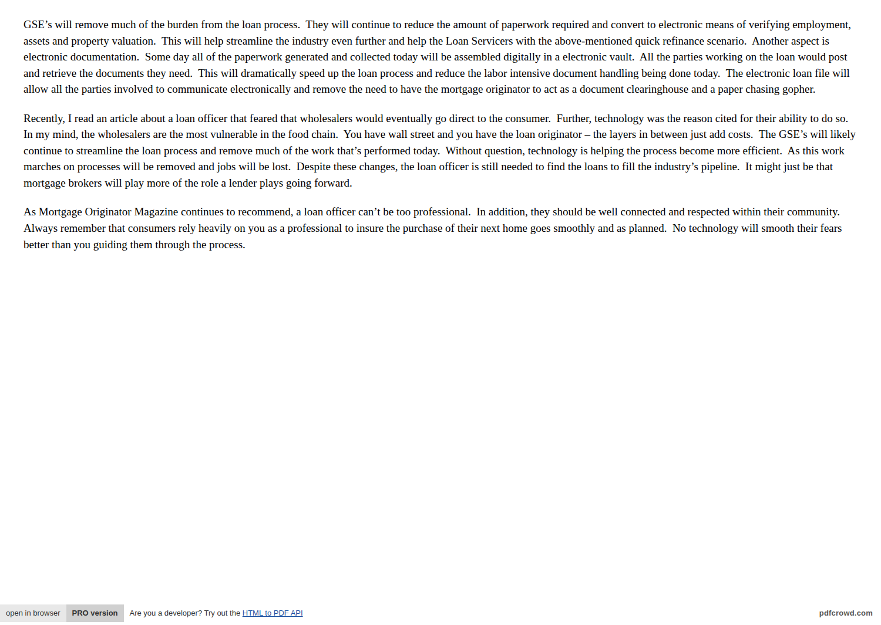GSE’s will remove much of the burden from the loan process. They will continue to reduce the amount of paperwork required and convert to electronic means of verifying employment, assets and property valuation. This will help streamline the industry even further and help the Loan Servicers with the above-mentioned quick refinance scenario. Another aspect is electronic documentation. Some day all of the paperwork generated and collected today will be assembled digitally in a electronic vault. All the parties working on the loan would post and retrieve the documents they need. This will dramatically speed up the loan process and reduce the labor intensive document handling being done today. The electronic loan file will allow all the parties involved to communicate electronically and remove the need to have the mortgage originator to act as a document clearinghouse and a paper chasing gopher.
Recently, I read an article about a loan officer that feared that wholesalers would eventually go direct to the consumer. Further, technology was the reason cited for their ability to do so. In my mind, the wholesalers are the most vulnerable in the food chain. You have wall street and you have the loan originator – the layers in between just add costs. The GSE’s will likely continue to streamline the loan process and remove much of the work that’s performed today. Without question, technology is helping the process become more efficient. As this work marches on processes will be removed and jobs will be lost. Despite these changes, the loan officer is still needed to find the loans to fill the industry’s pipeline. It might just be that mortgage brokers will play more of the role a lender plays going forward.
As Mortgage Originator Magazine continues to recommend, a loan officer can’t be too professional. In addition, they should be well connected and respected within their community. Always remember that consumers rely heavily on you as a professional to insure the purchase of their next home goes smoothly and as planned. No technology will smooth their fears better than you guiding them through the process.
open in browser PRO version Are you a developer? Try out the HTML to PDF API
pdfcrowd.com